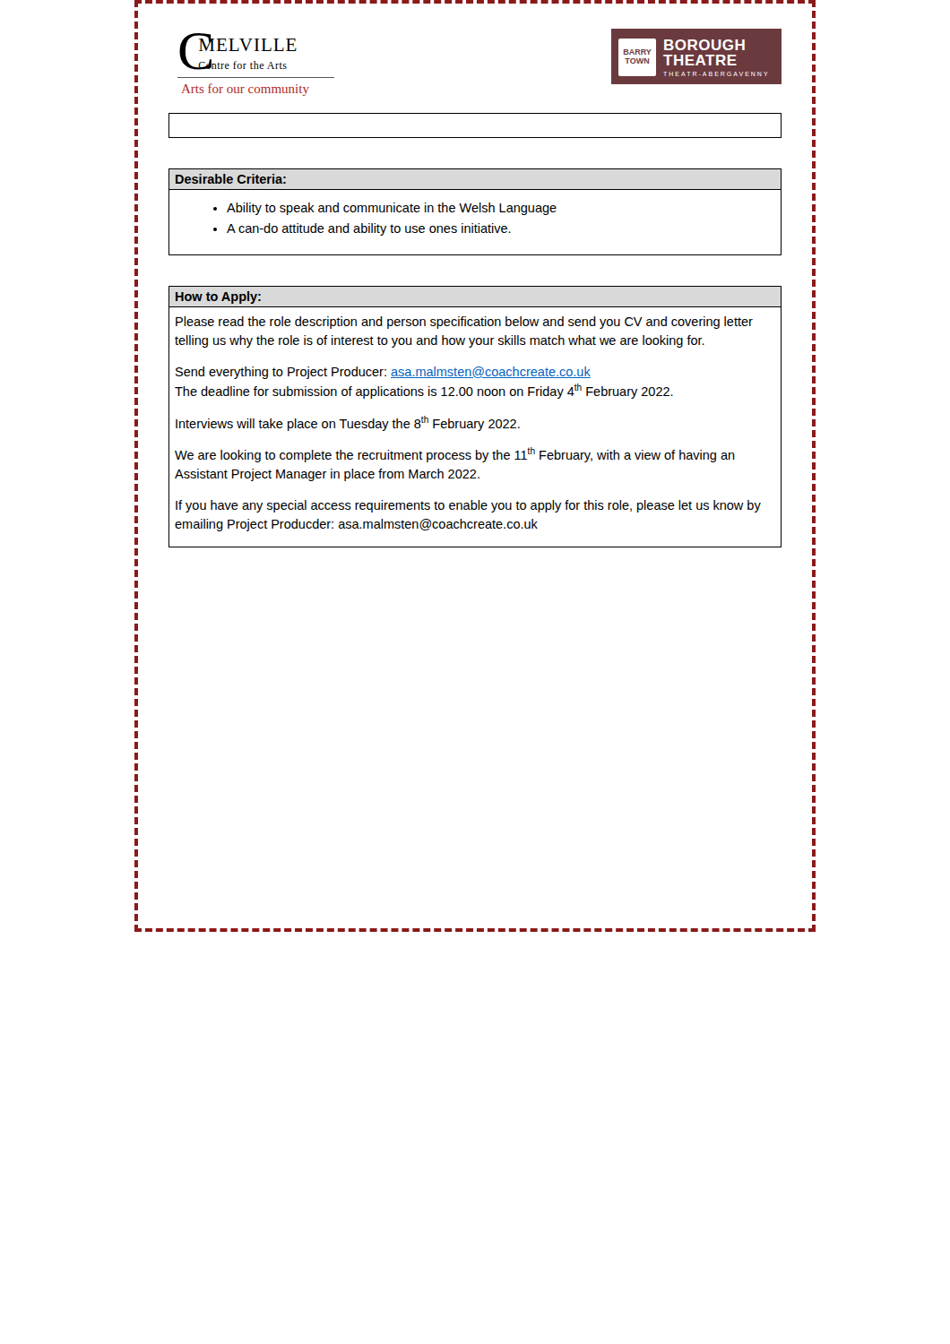CMELVILLE
Centre for the Arts
Arts for our community
BARRY
TOWN
BOROUGH
THEATRE
THEATR-ABERGAVENNY
Desirable Criteria:
Ability to speak and communicate in the Welsh Language
A can-do attitude and ability to use ones initiative.
How to Apply:
Please read the role description and person specification below and send you CV and covering letter telling us why the role is of interest to you and how your skills match what we are looking for.
Send everything to Project Producer: asa.malmsten@coachcreate.co.uk
The deadline for submission of applications is 12.00 noon on Friday 4th February 2022.
Interviews will take place on Tuesday the 8th February 2022.
We are looking to complete the recruitment process by the 11th February, with a view of having an Assistant Project Manager in place from March 2022.
If you have any special access requirements to enable you to apply for this role, please let us know by emailing Project Producder: asa.malmsten@coachcreate.co.uk